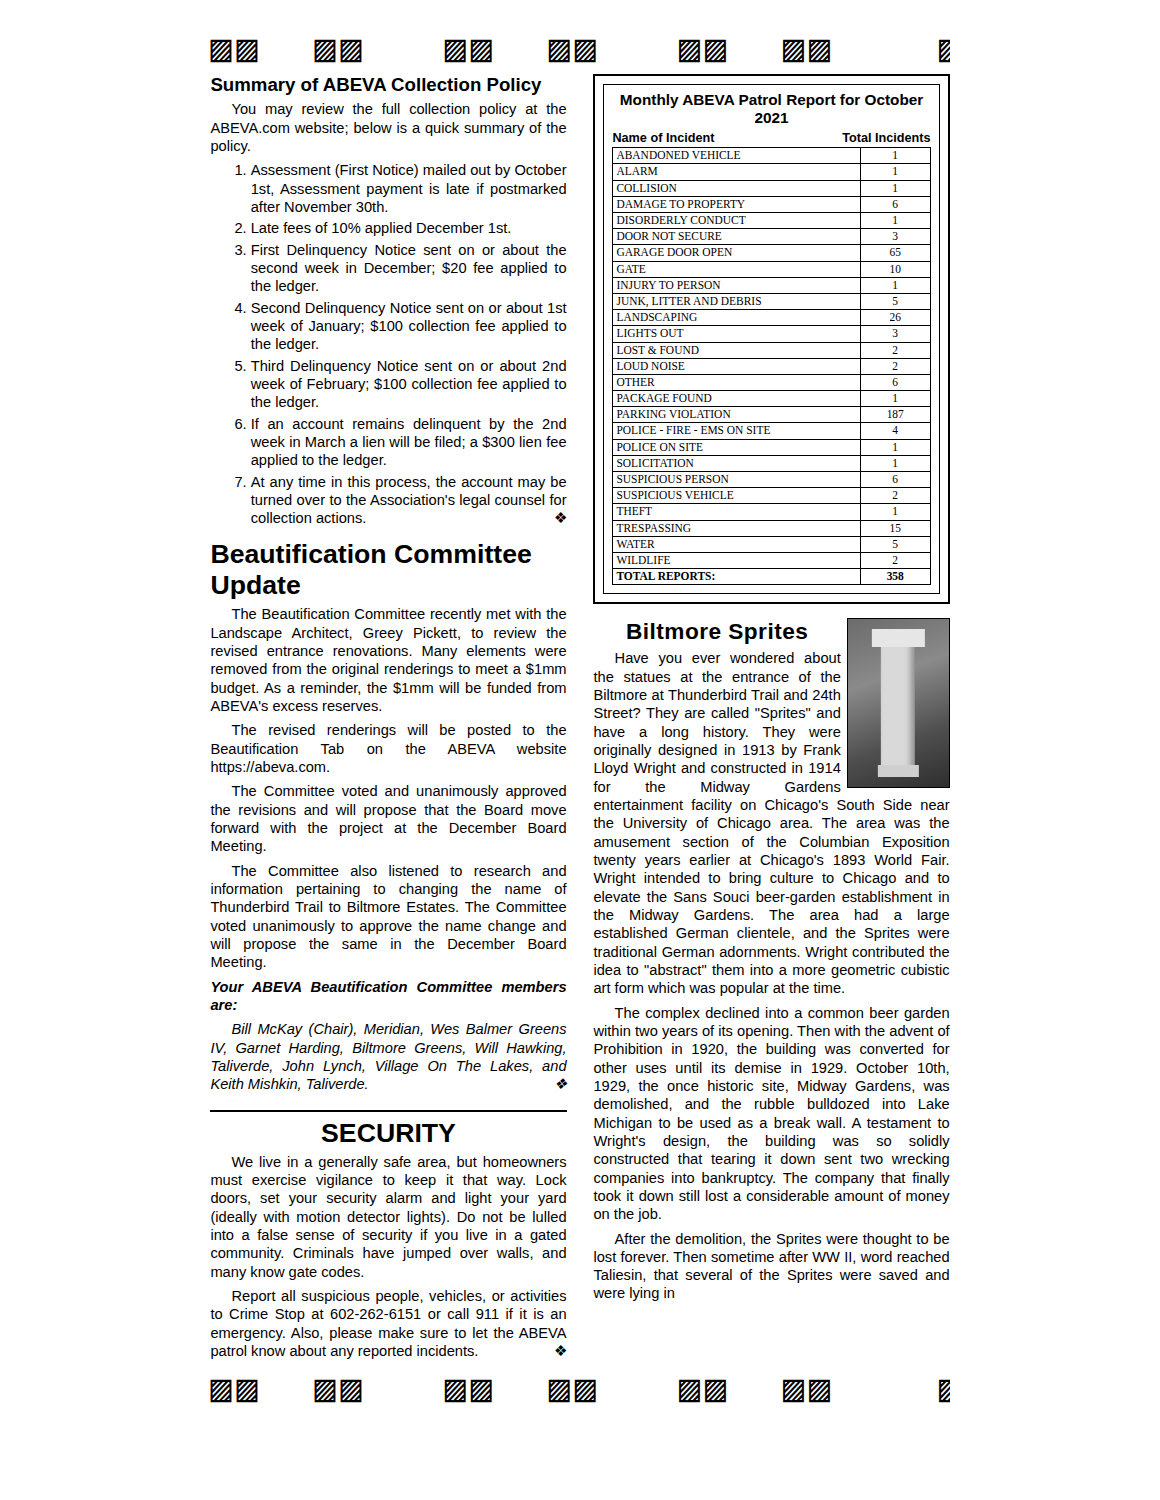▨▨ ▨▨ ▨▨ ▨▨ ▨▨ ▨▨ ▨▨ ▨▨ ▨▨ ▨▨ ▨▨ ▨▨
Summary of ABEVA Collection Policy
You may review the full collection policy at the ABEVA.com website; below is a quick summary of the policy.
Assessment (First Notice) mailed out by October 1st, Assessment payment is late if postmarked after November 30th.
Late fees of 10% applied December 1st.
First Delinquency Notice sent on or about the second week in December; $20 fee applied to the ledger.
Second Delinquency Notice sent on or about 1st week of January; $100 collection fee applied to the ledger.
Third Delinquency Notice sent on or about 2nd week of February; $100 collection fee applied to the ledger.
If an account remains delinquent by the 2nd week in March a lien will be filed; a $300 lien fee applied to the ledger.
At any time in this process, the account may be turned over to the Association's legal counsel for collection actions. ❖
Beautification Committee Update
The Beautification Committee recently met with the Landscape Architect, Greey Pickett, to review the revised entrance renovations. Many elements were removed from the original renderings to meet a $1mm budget. As a reminder, the $1mm will be funded from ABEVA's excess reserves.
The revised renderings will be posted to the Beautification Tab on the ABEVA website https://abeva.com.
The Committee voted and unanimously approved the revisions and will propose that the Board move forward with the project at the December Board Meeting.
The Committee also listened to research and information pertaining to changing the name of Thunderbird Trail to Biltmore Estates. The Committee voted unanimously to approve the name change and will propose the same in the December Board Meeting.
Your ABEVA Beautification Committee members are:
Bill McKay (Chair), Meridian, Wes Balmer Greens IV, Garnet Harding, Biltmore Greens, Will Hawking, Taliverde, John Lynch, Village On The Lakes, and Keith Mishkin, Taliverde. ❖
SECURITY
We live in a generally safe area, but homeowners must exercise vigilance to keep it that way. Lock doors, set your security alarm and light your yard (ideally with motion detector lights). Do not be lulled into a false sense of security if you live in a gated community. Criminals have jumped over walls, and many know gate codes.
Report all suspicious people, vehicles, or activities to Crime Stop at 602-262-6151 or call 911 if it is an emergency. Also, please make sure to let the ABEVA patrol know about any reported incidents. ❖
Monthly ABEVA Patrol Report for October 2021
Name of Incident Total Incidents
| ABANDONED VEHICLE | 1 |
| ALARM | 1 |
| COLLISION | 1 |
| DAMAGE TO PROPERTY | 6 |
| DISORDERLY CONDUCT | 1 |
| DOOR NOT SECURE | 3 |
| GARAGE DOOR OPEN | 65 |
| GATE | 10 |
| INJURY TO PERSON | 1 |
| JUNK, LITTER AND DEBRIS | 5 |
| LANDSCAPING | 26 |
| LIGHTS OUT | 3 |
| LOST & FOUND | 2 |
| LOUD NOISE | 2 |
| OTHER | 6 |
| PACKAGE FOUND | 1 |
| PARKING VIOLATION | 187 |
| POLICE - FIRE - EMS ON SITE | 4 |
| POLICE ON SITE | 1 |
| SOLICITATION | 1 |
| SUSPICIOUS PERSON | 6 |
| SUSPICIOUS VEHICLE | 2 |
| THEFT | 1 |
| TRESPASSING | 15 |
| WATER | 5 |
| WILDLIFE | 2 |
| TOTAL REPORTS: | 358 |
Biltmore Sprites
Have you ever wondered about the statues at the entrance of the Biltmore at Thunderbird Trail and 24th Street? They are called "Sprites" and have a long history. They were originally designed in 1913 by Frank Lloyd Wright and constructed in 1914 for the Midway Gardens entertainment facility on Chicago's South Side near the University of Chicago area. The area was the amusement section of the Columbian Exposition twenty years earlier at Chicago's 1893 World Fair. Wright intended to bring culture to Chicago and to elevate the Sans Souci beer-garden establishment in the Midway Gardens. The area had a large established German clientele, and the Sprites were traditional German adornments. Wright contributed the idea to "abstract" them into a more geometric cubistic art form which was popular at the time.
The complex declined into a common beer garden within two years of its opening. Then with the advent of Prohibition in 1920, the building was converted for other uses until its demise in 1929. October 10th, 1929, the once historic site, Midway Gardens, was demolished, and the rubble bulldozed into Lake Michigan to be used as a break wall. A testament to Wright's design, the building was so solidly constructed that tearing it down sent two wrecking companies into bankruptcy. The company that finally took it down still lost a considerable amount of money on the job.
After the demolition, the Sprites were thought to be lost forever. Then sometime after WW II, word reached Taliesin, that several of the Sprites were saved and were lying in
▨▨ ▨▨ ▨▨ ▨▨ ▨▨ ▨▨ ▨▨ ▨▨ ▨▨ ▨▨ ▨▨ ▨▨